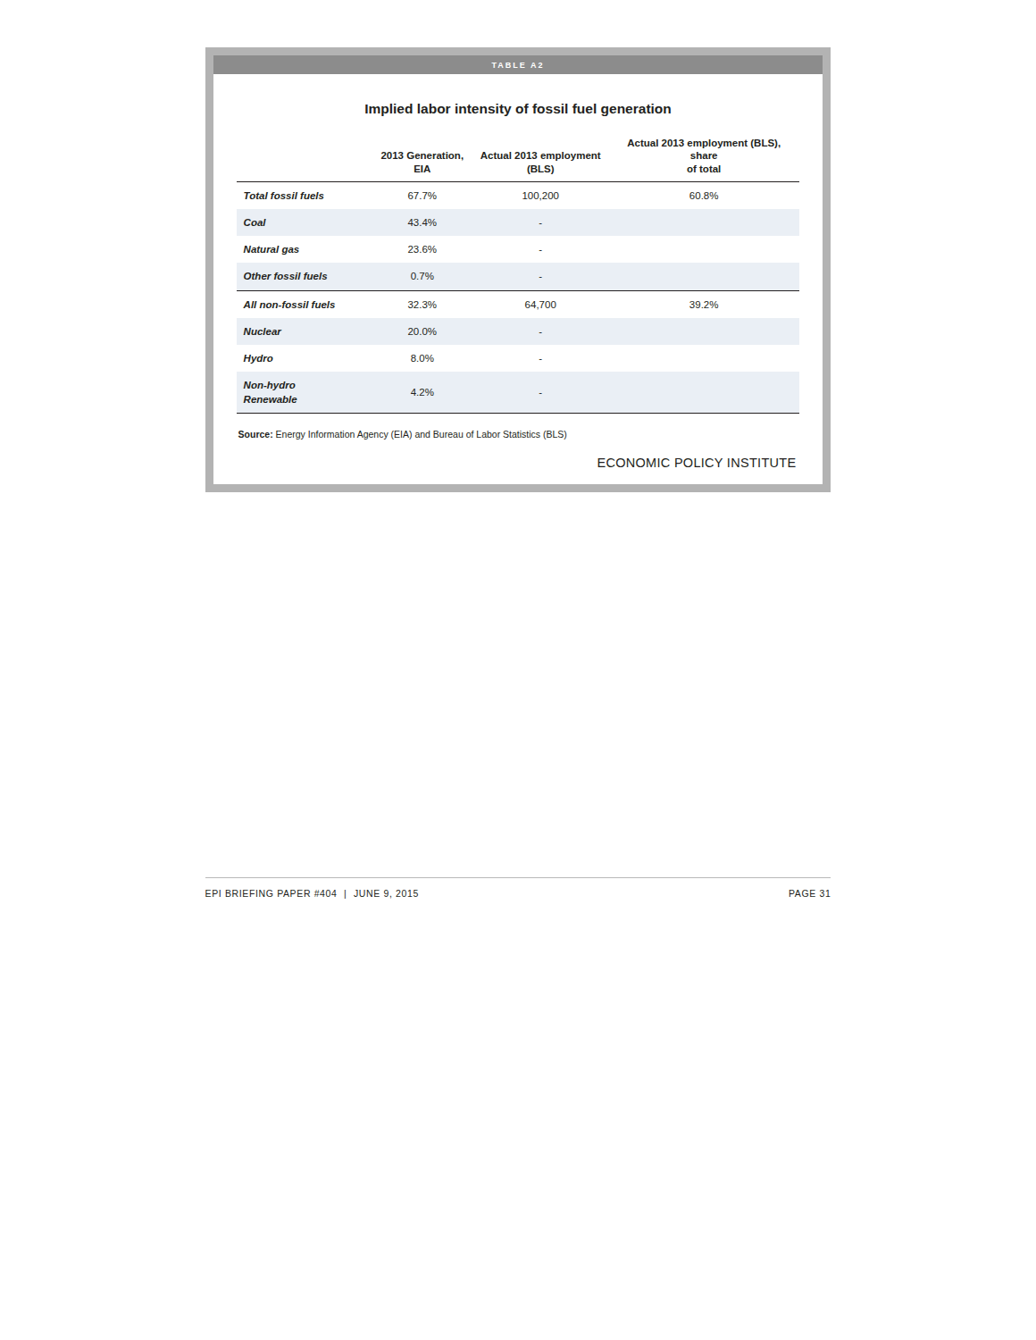Table A2
Implied labor intensity of fossil fuel generation
| | 2013 Generation, EIA | Actual 2013 employment (BLS) | Actual 2013 employment (BLS), share of total |
| --- | --- | --- | --- |
| Total fossil fuels | 67.7% | 100,200 | 60.8% |
| Coal | 43.4% | - | |
| Natural gas | 23.6% | - | |
| Other fossil fuels | 0.7% | - | |
| All non-fossil fuels | 32.3% | 64,700 | 39.2% |
| Nuclear | 20.0% | - | |
| Hydro | 8.0% | - | |
| Non-hydro Renewable | 4.2% | - | |
Source: Energy Information Agency (EIA) and Bureau of Labor Statistics (BLS)
Economic Policy Institute
EPI Briefing Paper #404 | June 9, 2015
Page 31